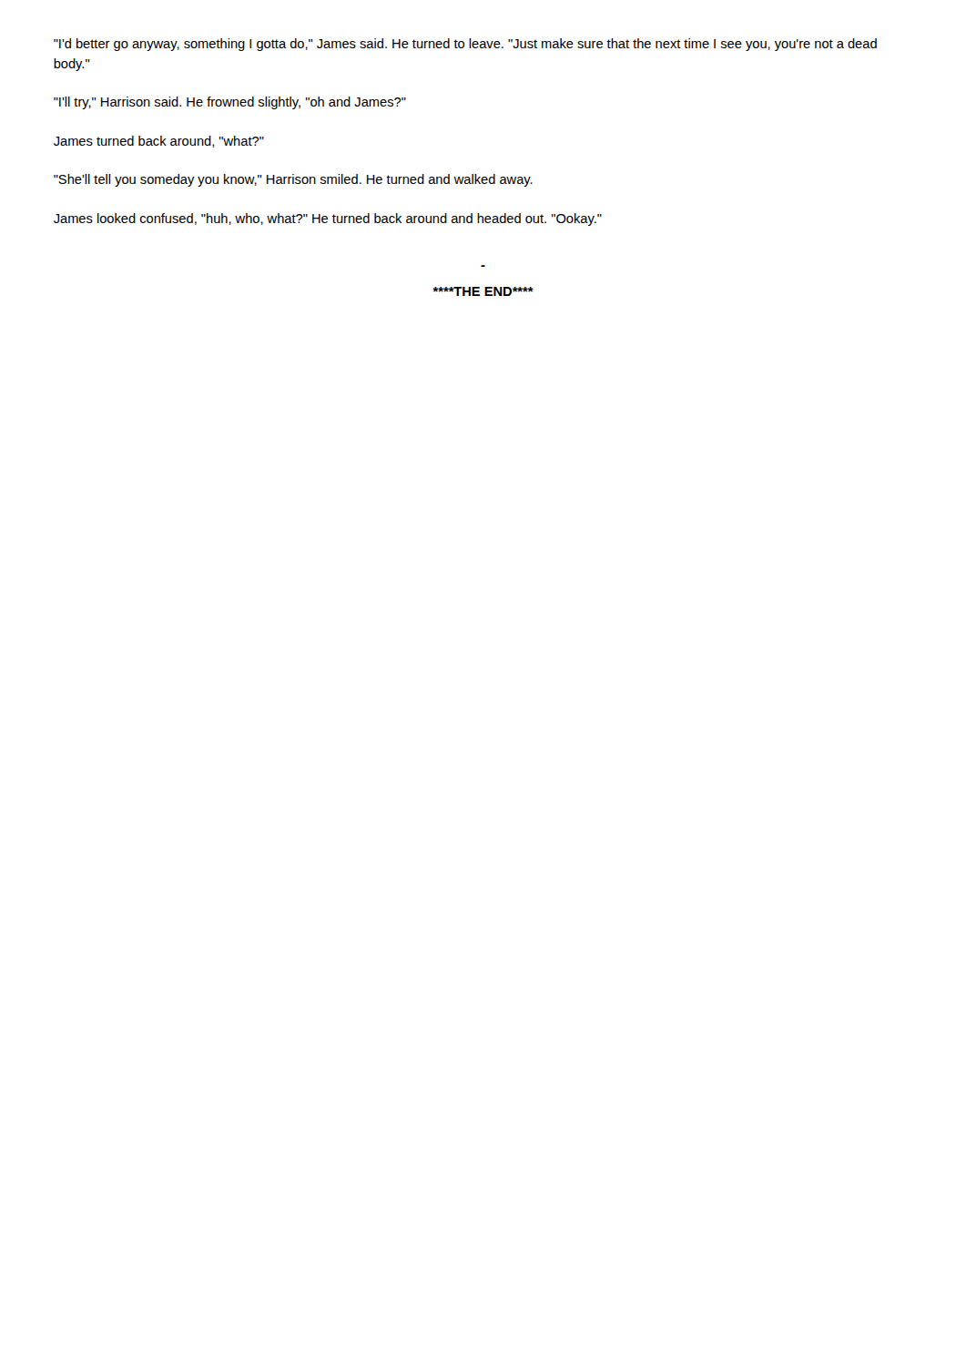"I'd better go anyway, something I gotta do," James said. He turned to leave. "Just make sure that the next time I see you, you're not a dead body."
"I'll try," Harrison said. He frowned slightly, "oh and James?"
James turned back around, "what?"
"She'll tell you someday you know," Harrison smiled. He turned and walked away.
James looked confused, "huh, who, what?" He turned back around and headed out. "Ookay."
-
****THE END****